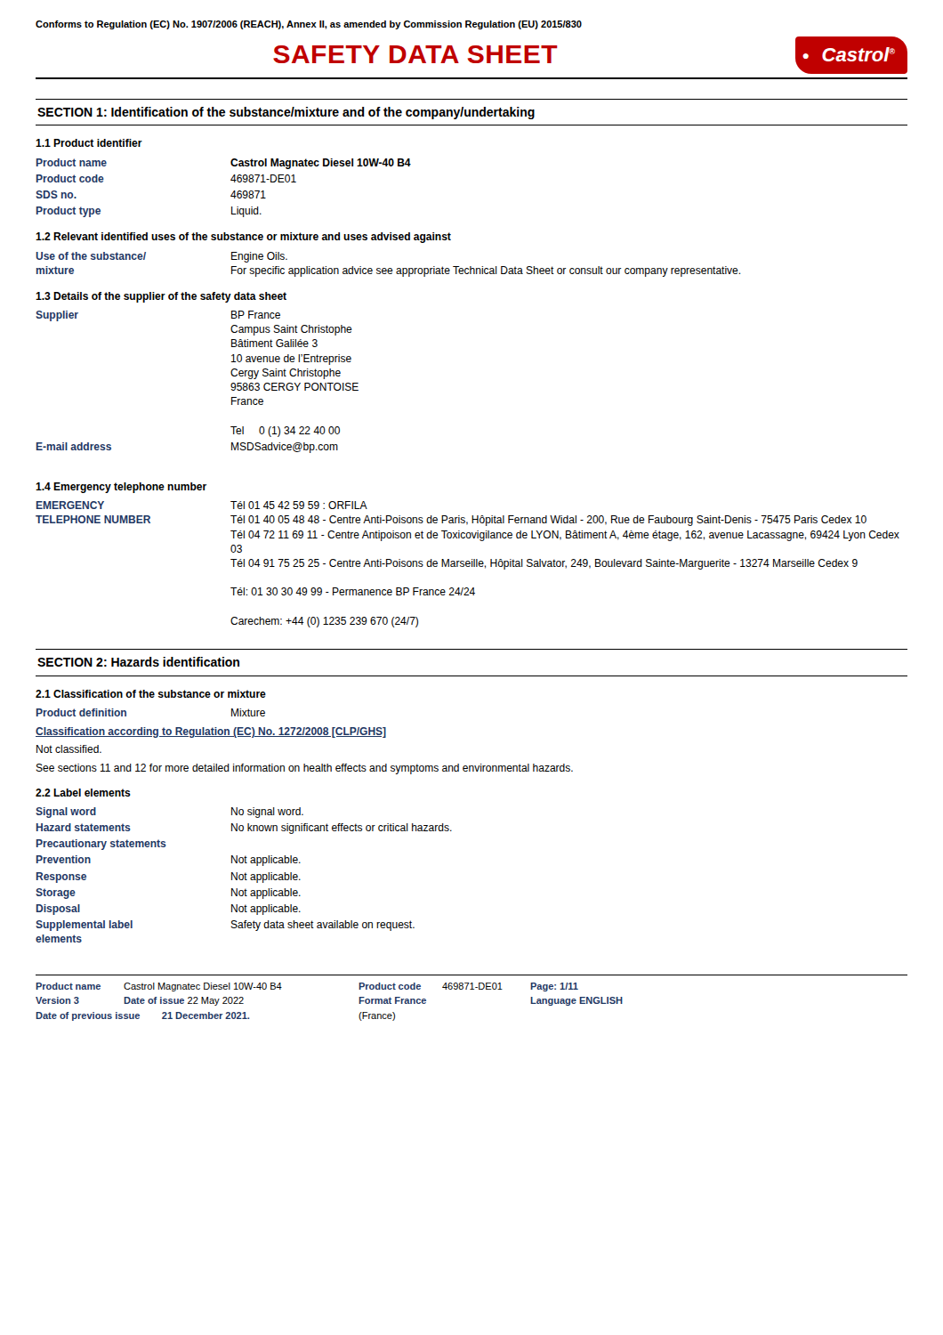Conforms to Regulation (EC) No. 1907/2006 (REACH), Annex II, as amended by Commission Regulation (EU) 2015/830
SAFETY DATA SHEET
Castrol®
SECTION 1: Identification of the substance/mixture and of the company/undertaking
1.1 Product identifier
| Product name | Castrol Magnatec Diesel 10W-40 B4 |
| Product code | 469871-DE01 |
| SDS no. | 469871 |
| Product type | Liquid. |
1.2 Relevant identified uses of the substance or mixture and uses advised against
| Use of the substance/ mixture | Engine Oils. For specific application advice see appropriate Technical Data Sheet or consult our company representative. |
1.3 Details of the supplier of the safety data sheet
| Supplier | BP France Campus Saint Christophe Bâtiment Galilée 3 10 avenue de l’Entreprise Cergy Saint Christophe 95863 CERGY PONTOISE France Tel 0 (1) 34 22 40 00 |
| E-mail address | MSDSadvice@bp.com |
1.4 Emergency telephone number
| EMERGENCY TELEPHONE NUMBER | Tél 01 45 42 59 59 : ORFILA Tél 01 40 05 48 48 - Centre Anti-Poisons de Paris, Hôpital Fernand Widal - 200, Rue de Faubourg Saint-Denis - 75475 Paris Cedex 10 Tél 04 72 11 69 11 - Centre Antipoison et de Toxicovigilance de LYON, Bâtiment A, 4ème étage, 162, avenue Lacassagne, 69424 Lyon Cedex 03 Tél 04 91 75 25 25 - Centre Anti-Poisons de Marseille, Hôpital Salvator, 249, Boulevard Sainte-Marguerite - 13274 Marseille Cedex 9 Tél: 01 30 30 49 99 - Permanence BP France 24/24 Carechem: +44 (0) 1235 239 670 (24/7) |
SECTION 2: Hazards identification
2.1 Classification of the substance or mixture
| Product definition | Mixture |
Classification according to Regulation (EC) No. 1272/2008 [CLP/GHS]
Not classified.
See sections 11 and 12 for more detailed information on health effects and symptoms and environmental hazards.
2.2 Label elements
| Signal word | No signal word. |
| Hazard statements | No known significant effects or critical hazards. |
| Precautionary statements | |
| Prevention | Not applicable. |
| Response | Not applicable. |
| Storage | Not applicable. |
| Disposal | Not applicable. |
| Supplemental label elements | Safety data sheet available on request. |
| Product name | Castrol Magnatec Diesel 10W-40 B4 | Product code | 469871-DE01 | Page: 1/11 |
| Version 3 | Date of issue 22 May 2022 | Format France | | Language ENGLISH |
| Date of previous issue 21 December 2021. | (France) | |